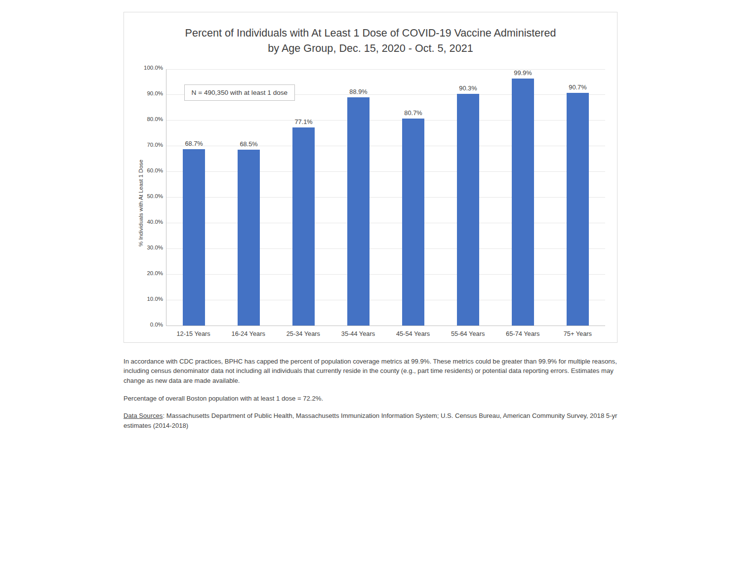Percent of Individuals with At Least 1 Dose of COVID-19 Vaccine Administered
by Age Group, Dec. 15, 2020 - Oct. 5, 2021
% Individuals with At Least 1 Dose
100.0% 90.0% 80.0% 70.0% 60.0% 50.0% 40.0% 30.0% 20.0% 10.0% 0.0%
N = 490,350 with at least 1 dose
68.7%
68.5%
77.1%
88.9%
80.7%
90.3%
99.9%
90.7%
12-15 Years
16-24 Years
25-34 Years
35-44 Years
45-54 Years
55-64 Years
65-74 Years
75+ Years
In accordance with CDC practices, BPHC has capped the percent of population coverage metrics at 99.9%. These metrics could be greater than 99.9% for multiple reasons, including census denominator data not including all individuals that currently reside in the county (e.g., part time residents) or potential data reporting errors. Estimates may change as new data are made available.
Percentage of overall Boston population with at least 1 dose = 72.2%.
Data Sources: Massachusetts Department of Public Health, Massachusetts Immunization Information System; U.S. Census Bureau, American Community Survey, 2018 5-yr estimates (2014-2018)